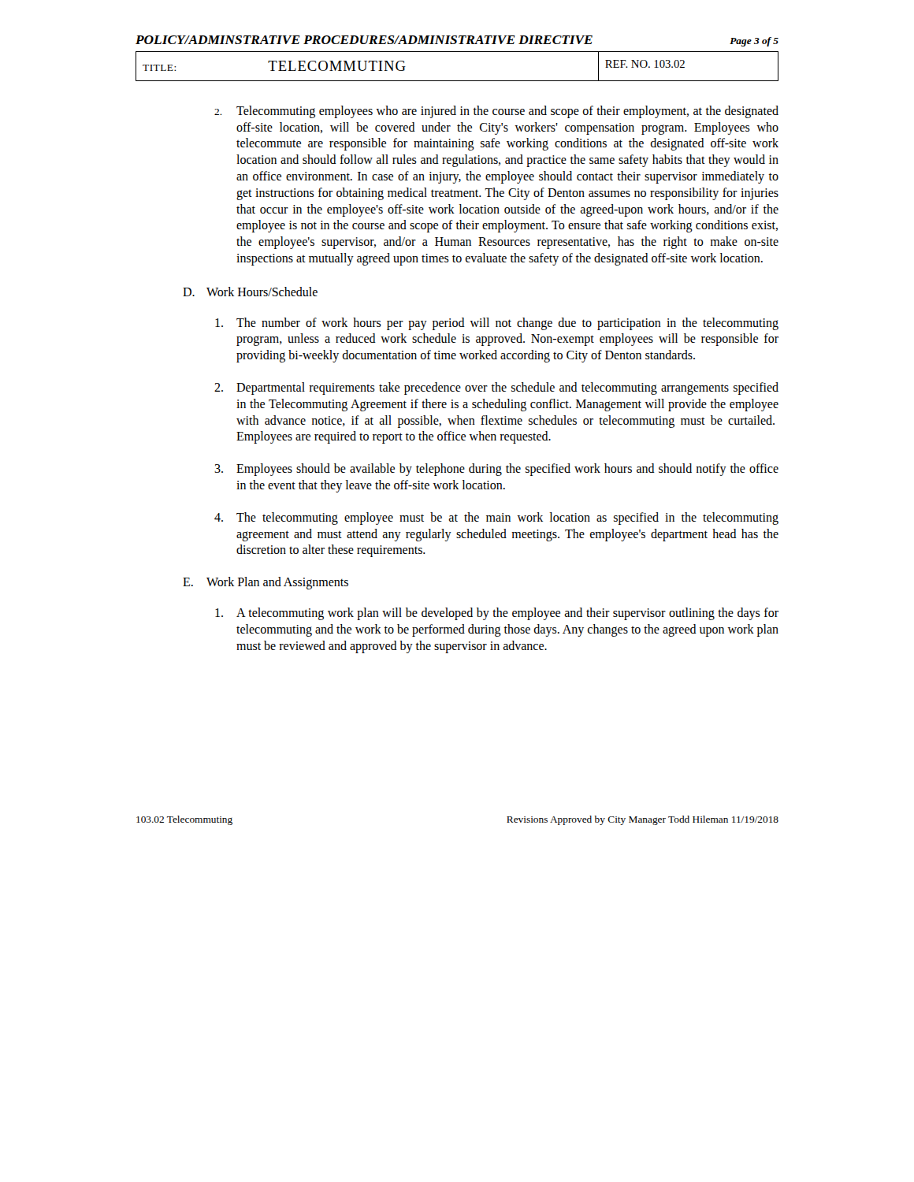POLICY/ADMINSTRATIVE PROCEDURES/ADMINISTRATIVE DIRECTIVE Page 3 of 5
| TITLE: TELECOMMUTING | REF. NO. 103.02 |
2.
Telecommuting employees who are injured in the course and scope of their employment, at the designated off-site location, will be covered under the City's workers' compensation program. Employees who telecommute are responsible for maintaining safe working conditions at the designated off-site work location and should follow all rules and regulations, and practice the same safety habits that they would in an office environment. In case of an injury, the employee should contact their supervisor immediately to get instructions for obtaining medical treatment. The City of Denton assumes no responsibility for injuries that occur in the employee's off-site work location outside of the agreed-upon work hours, and/or if the employee is not in the course and scope of their employment. To ensure that safe working conditions exist, the employee's supervisor, and/or a Human Resources representative, has the right to make on-site inspections at mutually agreed upon times to evaluate the safety of the designated off-site work location.
D.
Work Hours/Schedule
1.
The number of work hours per pay period will not change due to participation in the telecommuting program, unless a reduced work schedule is approved. Non-exempt employees will be responsible for providing bi-weekly documentation of time worked according to City of Denton standards.
2.
Departmental requirements take precedence over the schedule and telecommuting arrangements specified in the Telecommuting Agreement if there is a scheduling conflict. Management will provide the employee with advance notice, if at all possible, when flextime schedules or telecommuting must be curtailed. Employees are required to report to the office when requested.
3.
Employees should be available by telephone during the specified work hours and should notify the office in the event that they leave the off-site work location.
4.
The telecommuting employee must be at the main work location as specified in the telecommuting agreement and must attend any regularly scheduled meetings. The employee's department head has the discretion to alter these requirements.
E.
Work Plan and Assignments
1.
A telecommuting work plan will be developed by the employee and their supervisor outlining the days for telecommuting and the work to be performed during those days. Any changes to the agreed upon work plan must be reviewed and approved by the supervisor in advance.
103.02 Telecommuting
Revisions Approved by City Manager Todd Hileman 11/19/2018